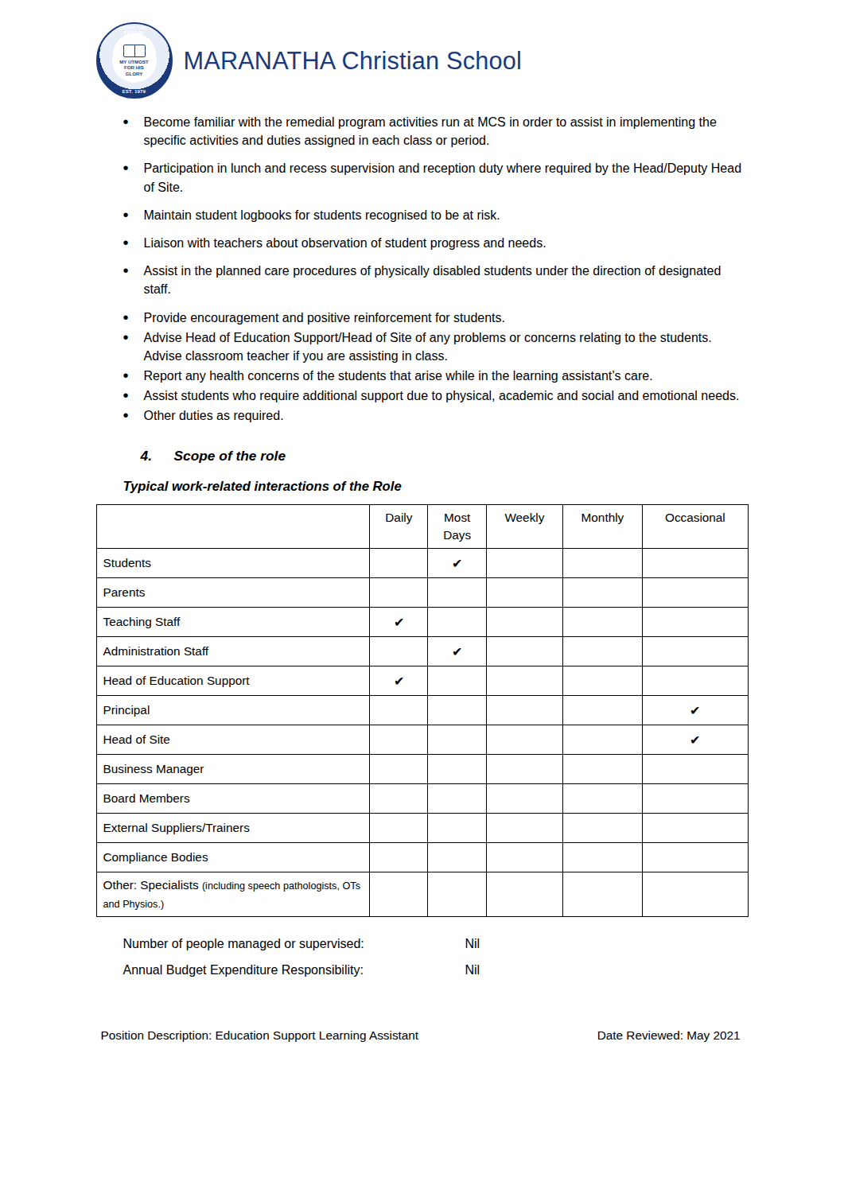MARANATHA CHRISTIAN SCHOOL
EST. 1979
MY UTMOST
FOR HIS
GLORY
MARANATHA Christian School
Become familiar with the remedial program activities run at MCS in order to assist in implementing the specific activities and duties assigned in each class or period.
Participation in lunch and recess supervision and reception duty where required by the Head/Deputy Head of Site.
Maintain student logbooks for students recognised to be at risk.
Liaison with teachers about observation of student progress and needs.
Assist in the planned care procedures of physically disabled students under the direction of designated staff.
Provide encouragement and positive reinforcement for students.
Advise Head of Education Support/Head of Site of any problems or concerns relating to the students. Advise classroom teacher if you are assisting in class.
Report any health concerns of the students that arise while in the learning assistant’s care.
Assist students who require additional support due to physical, academic and social and emotional needs.
Other duties as required.
4. Scope of the role
Typical work-related interactions of the Role
| | Daily | Most Days | Weekly | Monthly | Occasional |
| --- | --- | --- | --- | --- | --- |
| Students | | ✔ | | | |
| Parents | | | | | |
| Teaching Staff | ✔ | | | | |
| Administration Staff | | ✔ | | | |
| Head of Education Support | ✔ | | | | |
| Principal | | | | | ✔ |
| Head of Site | | | | | ✔ |
| Business Manager | | | | | |
| Board Members | | | | | |
| External Suppliers/Trainers | | | | | |
| Compliance Bodies | | | | | |
| Other: Specialists (including speech pathologists, OTs and Physios.) | | | | | |
Number of people managed or supervised: Nil
Annual Budget Expenditure Responsibility: Nil
Position Description: Education Support Learning Assistant
Date Reviewed: May 2021